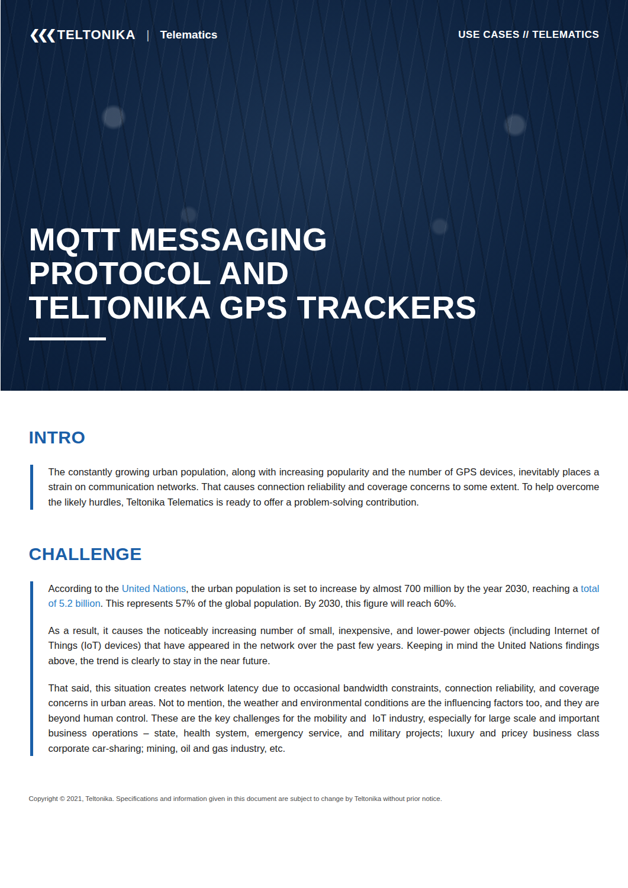❮❮❮ TELTONIKA | Telematics
USE CASES // TELEMATICS
MQTT Messaging Protocol and Teltonika GPS Trackers
Intro
The constantly growing urban population, along with increasing popularity and the number of GPS devices, inevitably places a strain on communication networks. That causes connection reliability and coverage concerns to some extent. To help overcome the likely hurdles, Teltonika Telematics is ready to offer a problem-solving contribution.
Challenge
According to the United Nations, the urban population is set to increase by almost 700 million by the year 2030, reaching a total of 5.2 billion. This represents 57% of the global population. By 2030, this figure will reach 60%.
As a result, it causes the noticeably increasing number of small, inexpensive, and lower-power objects (including Internet of Things (IoT) devices) that have appeared in the network over the past few years. Keeping in mind the United Nations findings above, the trend is clearly to stay in the near future.
That said, this situation creates network latency due to occasional bandwidth constraints, connection reliability, and coverage concerns in urban areas. Not to mention, the weather and environmental conditions are the influencing factors too, and they are beyond human control. These are the key challenges for the mobility and IoT industry, especially for large scale and important business operations – state, health system, emergency service, and military projects; luxury and pricey business class corporate car-sharing; mining, oil and gas industry, etc.
Copyright © 2021, Teltonika. Specifications and information given in this document are subject to change by Teltonika without prior notice.